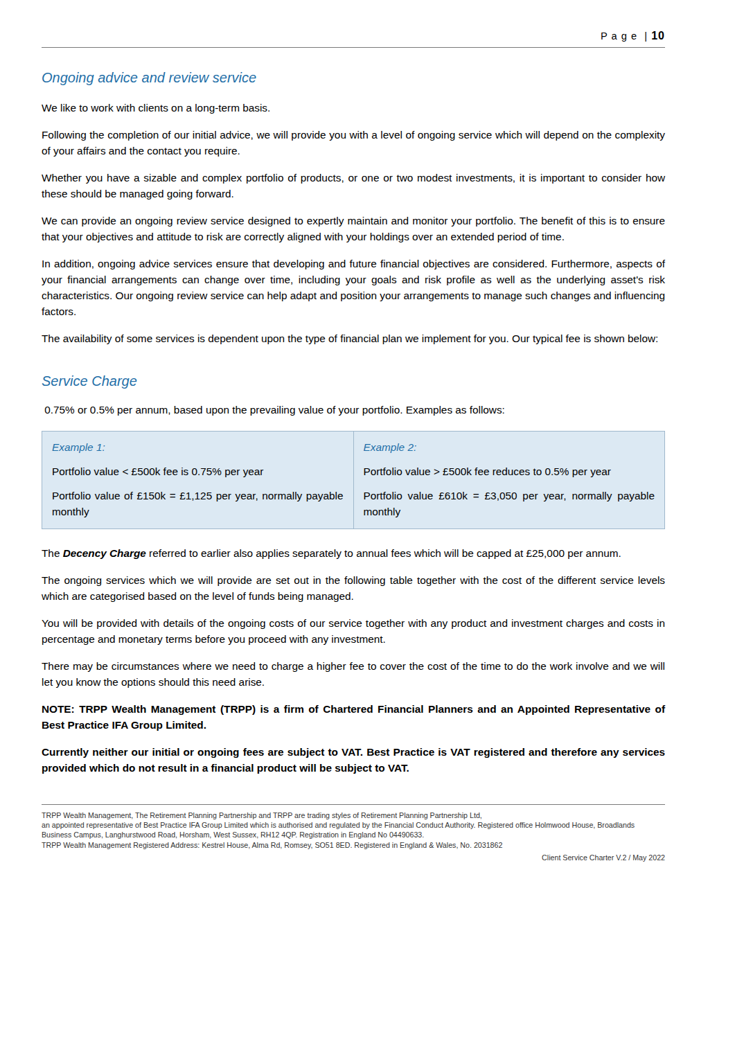P a g e | 10
Ongoing advice and review service
We like to work with clients on a long-term basis.
Following the completion of our initial advice, we will provide you with a level of ongoing service which will depend on the complexity of your affairs and the contact you require.
Whether you have a sizable and complex portfolio of products, or one or two modest investments, it is important to consider how these should be managed going forward.
We can provide an ongoing review service designed to expertly maintain and monitor your portfolio. The benefit of this is to ensure that your objectives and attitude to risk are correctly aligned with your holdings over an extended period of time.
In addition, ongoing advice services ensure that developing and future financial objectives are considered. Furthermore, aspects of your financial arrangements can change over time, including your goals and risk profile as well as the underlying asset's risk characteristics. Our ongoing review service can help adapt and position your arrangements to manage such changes and influencing factors.
The availability of some services is dependent upon the type of financial plan we implement for you. Our typical fee is shown below:
Service Charge
0.75% or 0.5% per annum, based upon the prevailing value of your portfolio. Examples as follows:
| Example 1: Portfolio value < £500k fee is 0.75% per year Portfolio value of £150k = £1,125 per year, normally payable monthly | Example 2: Portfolio value > £500k fee reduces to 0.5% per year Portfolio value £610k = £3,050 per year, normally payable monthly |
The Decency Charge referred to earlier also applies separately to annual fees which will be capped at £25,000 per annum.
The ongoing services which we will provide are set out in the following table together with the cost of the different service levels which are categorised based on the level of funds being managed.
You will be provided with details of the ongoing costs of our service together with any product and investment charges and costs in percentage and monetary terms before you proceed with any investment.
There may be circumstances where we need to charge a higher fee to cover the cost of the time to do the work involve and we will let you know the options should this need arise.
NOTE: TRPP Wealth Management (TRPP) is a firm of Chartered Financial Planners and an Appointed Representative of Best Practice IFA Group Limited.
Currently neither our initial or ongoing fees are subject to VAT. Best Practice is VAT registered and therefore any services provided which do not result in a financial product will be subject to VAT.
TRPP Wealth Management, The Retirement Planning Partnership and TRPP are trading styles of Retirement Planning Partnership Ltd,
an appointed representative of Best Practice IFA Group Limited which is authorised and regulated by the Financial Conduct Authority. Registered office Holmwood House, Broadlands Business Campus, Langhurstwood Road, Horsham, West Sussex, RH12 4QP. Registration in England No 04490633.
TRPP Wealth Management Registered Address: Kestrel House, Alma Rd, Romsey, SO51 8ED. Registered in England & Wales, No. 2031862
Client Service Charter V.2 / May 2022